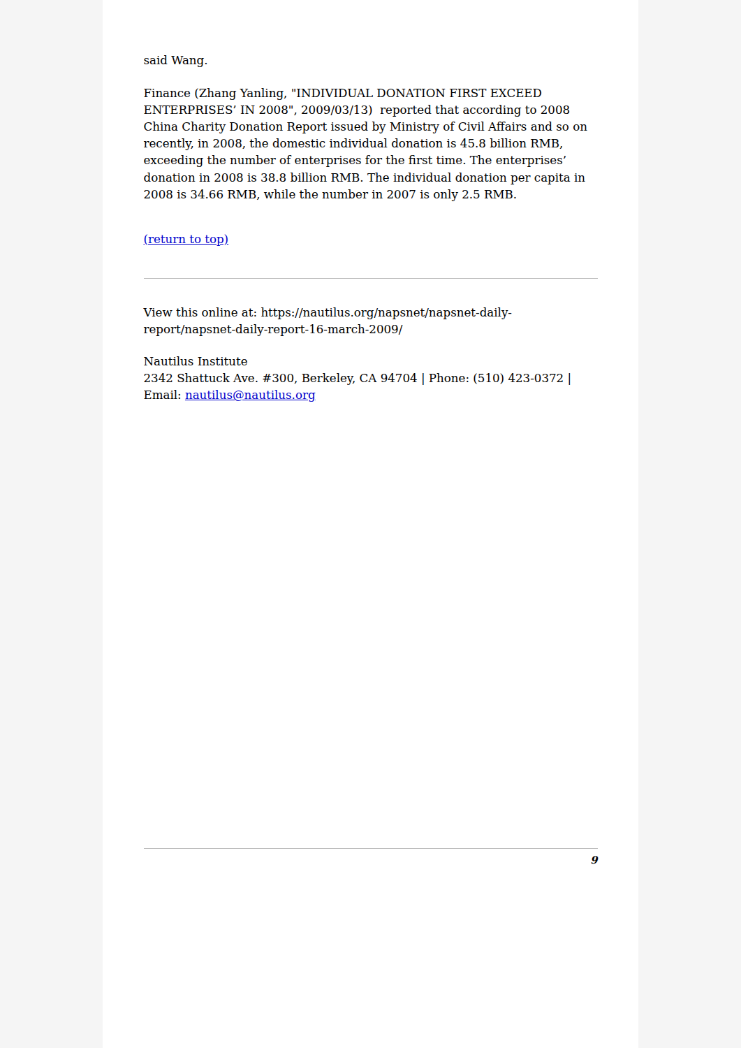said Wang.
Finance (Zhang Yanling, "INDIVIDUAL DONATION FIRST EXCEED ENTERPRISES’ IN 2008", 2009/03/13) reported that according to 2008 China Charity Donation Report issued by Ministry of Civil Affairs and so on recently, in 2008, the domestic individual donation is 45.8 billion RMB, exceeding the number of enterprises for the first time. The enterprises’ donation in 2008 is 38.8 billion RMB. The individual donation per capita in 2008 is 34.66 RMB, while the number in 2007 is only 2.5 RMB.
(return to top)
View this online at: https://nautilus.org/napsnet/napsnet-daily-report/napsnet-daily-report-16-march-2009/
Nautilus Institute
2342 Shattuck Ave. #300, Berkeley, CA 94704 | Phone: (510) 423-0372 | Email: nautilus@nautilus.org
9